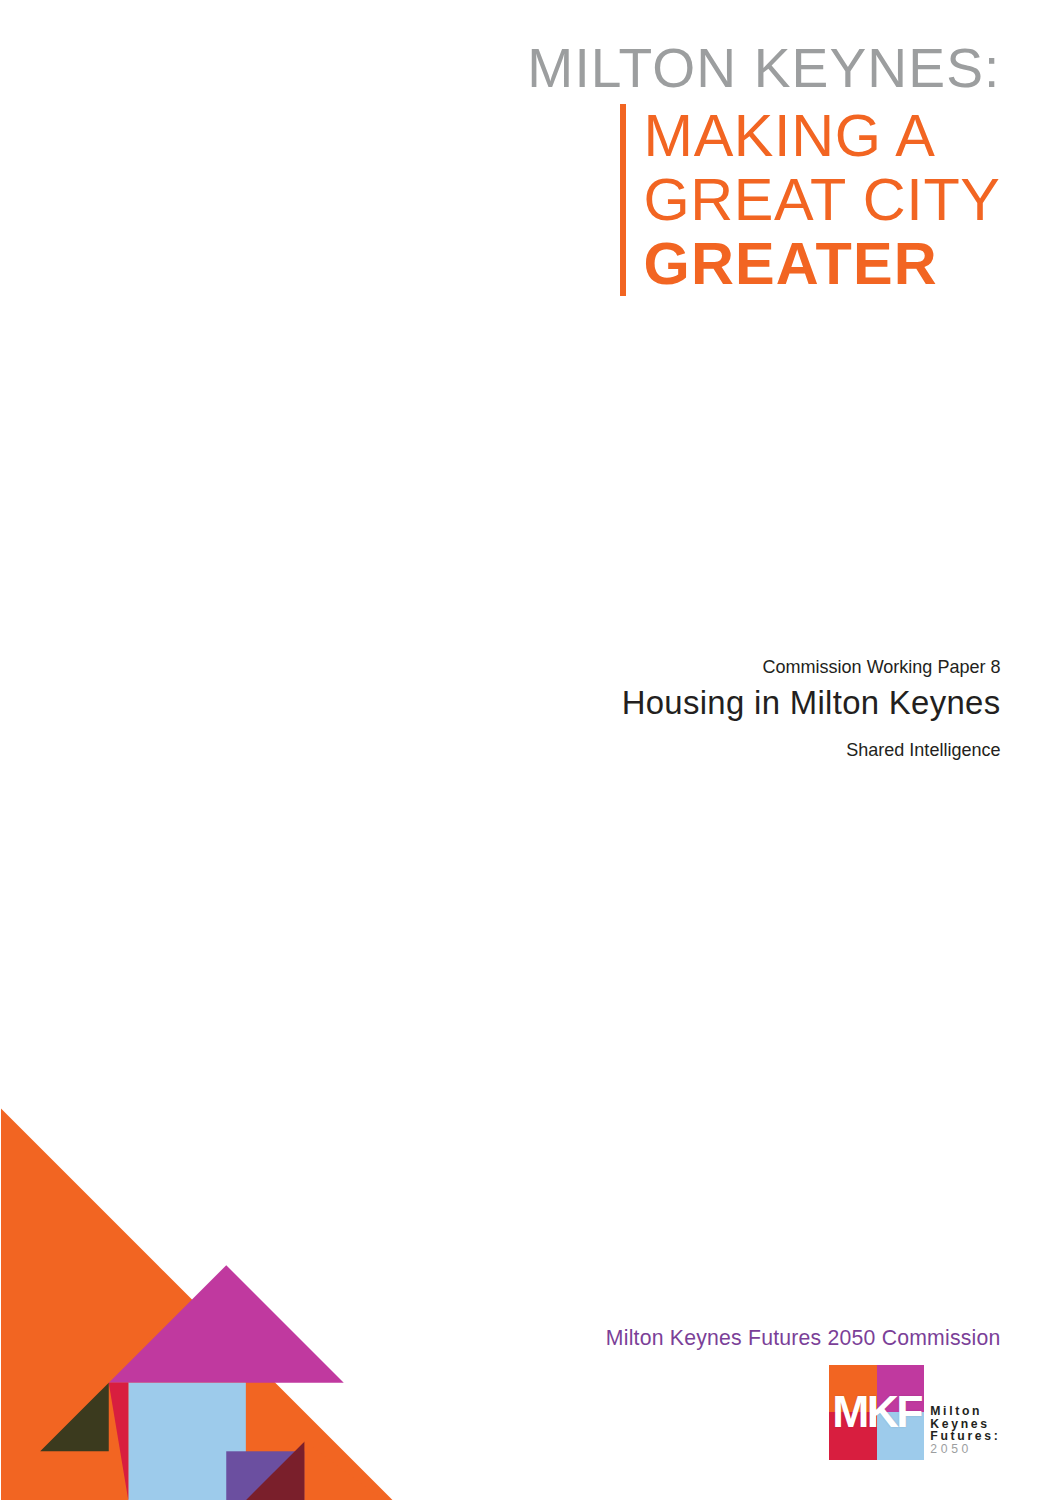Milton Keynes:
Making a
Great City
Greater
Commission Working Paper 8
Housing in Milton Keynes
Shared Intelligence
Milton Keynes Futures 2050 Commission
MKF
Milton Keynes Futures: 2050